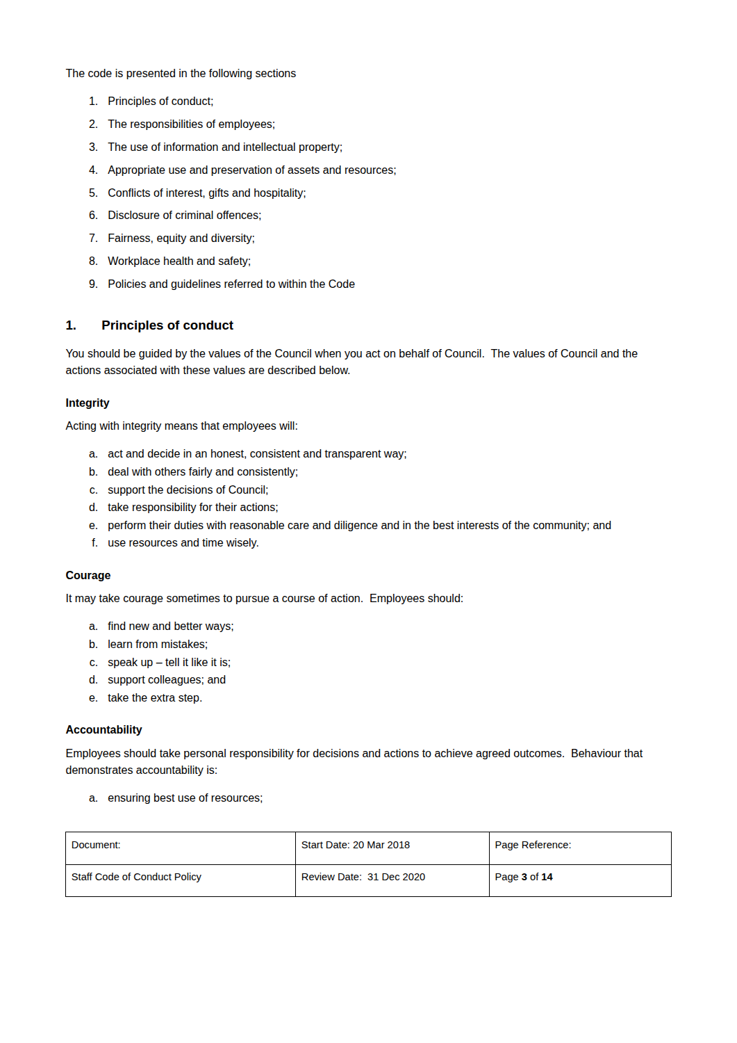The code is presented in the following sections
Principles of conduct;
The responsibilities of employees;
The use of information and intellectual property;
Appropriate use and preservation of assets and resources;
Conflicts of interest, gifts and hospitality;
Disclosure of criminal offences;
Fairness, equity and diversity;
Workplace health and safety;
Policies and guidelines referred to within the Code
1. Principles of conduct
You should be guided by the values of the Council when you act on behalf of Council. The values of Council and the actions associated with these values are described below.
Integrity
Acting with integrity means that employees will:
act and decide in an honest, consistent and transparent way;
deal with others fairly and consistently;
support the decisions of Council;
take responsibility for their actions;
perform their duties with reasonable care and diligence and in the best interests of the community; and
use resources and time wisely.
Courage
It may take courage sometimes to pursue a course of action. Employees should:
find new and better ways;
learn from mistakes;
speak up – tell it like it is;
support colleagues; and
take the extra step.
Accountability
Employees should take personal responsibility for decisions and actions to achieve agreed outcomes. Behaviour that demonstrates accountability is:
ensuring best use of resources;
| Document: | Start Date: 20 Mar 2018 | Page Reference: |
| Staff Code of Conduct Policy | Review Date: 31 Dec 2020 | Page 3 of 14 |